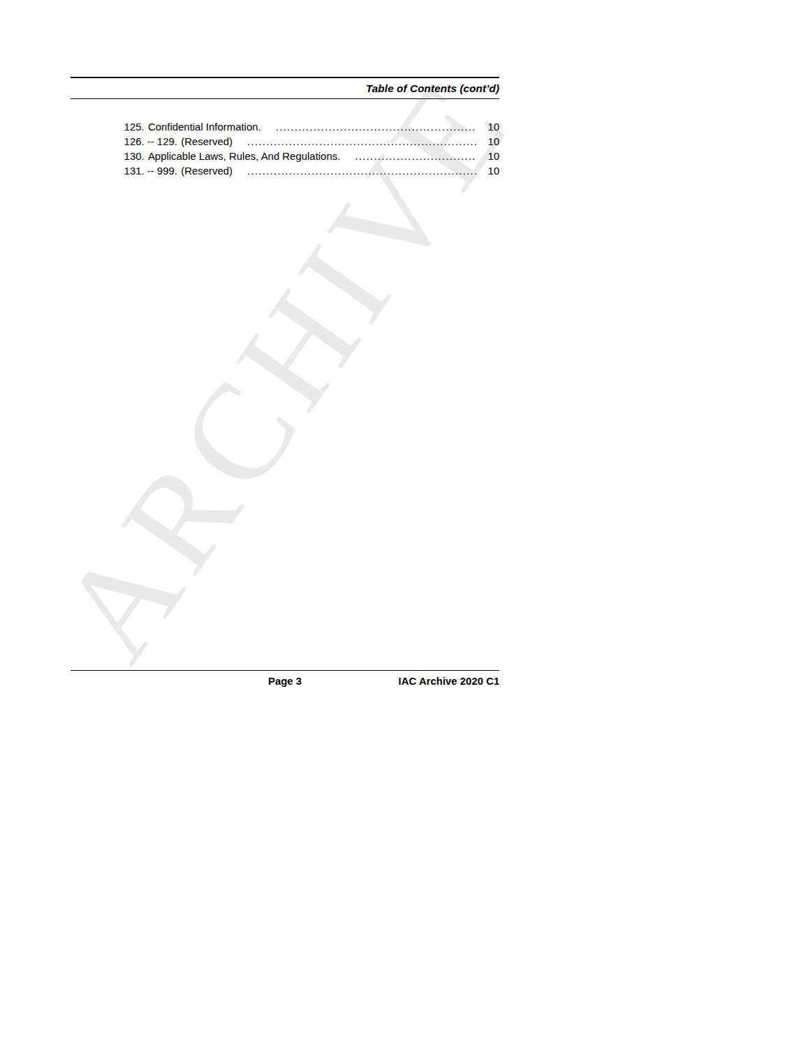ARCHIVE
Table of Contents (cont’d)
125. Confidential Information. ............................................................................... 10
126. -- 129. (Reserved) ........................................................................................... 10
130. Applicable Laws, Rules, And Regulations. ..................................................... 10
131. -- 999. (Reserved) ........................................................................................... 10
Page 3
IAC Archive 2020 C1